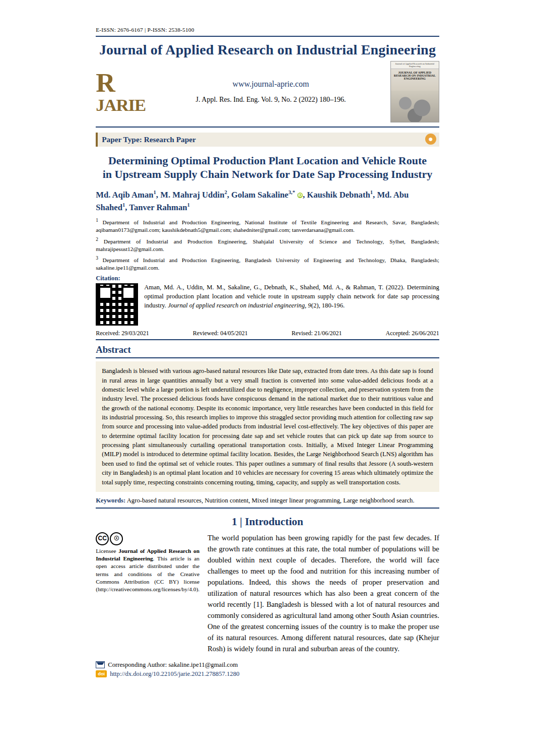E-ISSN: 2676-6167 | P-ISSN: 2538-5100
Journal of Applied Research on Industrial Engineering
RJARIE
www.journal-aprie.com
J. Appl. Res. Ind. Eng. Vol. 9, No. 2 (2022) 180–196.
Journal of Applied Research on Industrial Engineering
JOURNAL OF APPLIED RESEARCH ON INDUSTRIAL ENGINEERING
Paper Type: Research Paper ●
Determining Optimal Production Plant Location and Vehicle Route
in Upstream Supply Chain Network for Date Sap Processing Industry
Md. Aqib Aman1, M. Mahraj Uddin2, Golam Sakaline3,* iD, Kaushik Debnath1, Md. Abu Shahed1, Tanver Rahman1
1 Department of Industrial and Production Engineering, National Institute of Textile Engineering and Research, Savar, Bangladesh; aqibaman0173@gmail.com; kaushikdebnath5@gmail.com; shahedniter@gmail.com; tanverdarsana@gmail.com.
2 Department of Industrial and Production Engineering, Shahjalal University of Science and Technology, Sylhet, Bangladesh; mahrajipesust12@gmail.com.
3 Department of Industrial and Production Engineering, Bangladesh University of Engineering and Technology, Dhaka, Bangladesh; sakaline.ipe11@gmail.com.
Citation:
Aman, Md. A., Uddin, M. M., Sakaline, G., Debnath, K., Shahed, Md. A., & Rahman, T. (2022). Determining optimal production plant location and vehicle route in upstream supply chain network for date sap processing industry. Journal of applied research on industrial engineering, 9(2), 180-196.
Received: 29/03/2021 Reviewed: 04/05/2021 Revised: 21/06/2021 Accepted: 26/06/2021
Abstract
Bangladesh is blessed with various agro-based natural resources like Date sap, extracted from date trees. As this date sap is found in rural areas in large quantities annually but a very small fraction is converted into some value-added delicious foods at a domestic level while a large portion is left underutilized due to negligence, improper collection, and preservation system from the industry level. The processed delicious foods have conspicuous demand in the national market due to their nutritious value and the growth of the national economy. Despite its economic importance, very little researches have been conducted in this field for its industrial processing. So, this research implies to improve this straggled sector providing much attention for collecting raw sap from source and processing into value-added products from industrial level cost-effectively. The key objectives of this paper are to determine optimal facility location for processing date sap and set vehicle routes that can pick up date sap from source to processing plant simultaneously curtailing operational transportation costs. Initially, a Mixed Integer Linear Programming (MILP) model is introduced to determine optimal facility location. Besides, the Large Neighborhood Search (LNS) algorithm has been used to find the optimal set of vehicle routes. This paper outlines a summary of final results that Jessore (A south-western city in Bangladesh) is an optimal plant location and 10 vehicles are necessary for covering 15 areas which ultimately optimize the total supply time, respecting constraints concerning routing, timing, capacity, and supply as well transportation costs.
Keywords: Agro-based natural resources, Nutrition content, Mixed integer linear programming, Large neighborhood search.
1 | Introduction
CC☉
Licensee Journal of Applied Research on Industrial Engineering. This article is an open access article distributed under the terms and conditions of the Creative Commons Attribution (CC BY) license (http://creativecommons.org/licenses/by/4.0).
The world population has been growing rapidly for the past few decades. If the growth rate continues at this rate, the total number of populations will be doubled within next couple of decades. Therefore, the world will face challenges to meet up the food and nutrition for this increasing number of populations. Indeed, this shows the needs of proper preservation and utilization of natural resources which has also been a great concern of the world recently [1]. Bangladesh is blessed with a lot of natural resources and commonly considered as agricultural land among other South Asian countries. One of the greatest concerning issues of the country is to make the proper use of its natural resources. Among different natural resources, date sap (Khejur Rosh) is widely found in rural and suburban areas of the country.
Corresponding Author: sakaline.ipe11@gmail.com
doi http://dx.doi.org/10.22105/jarie.2021.278857.1280